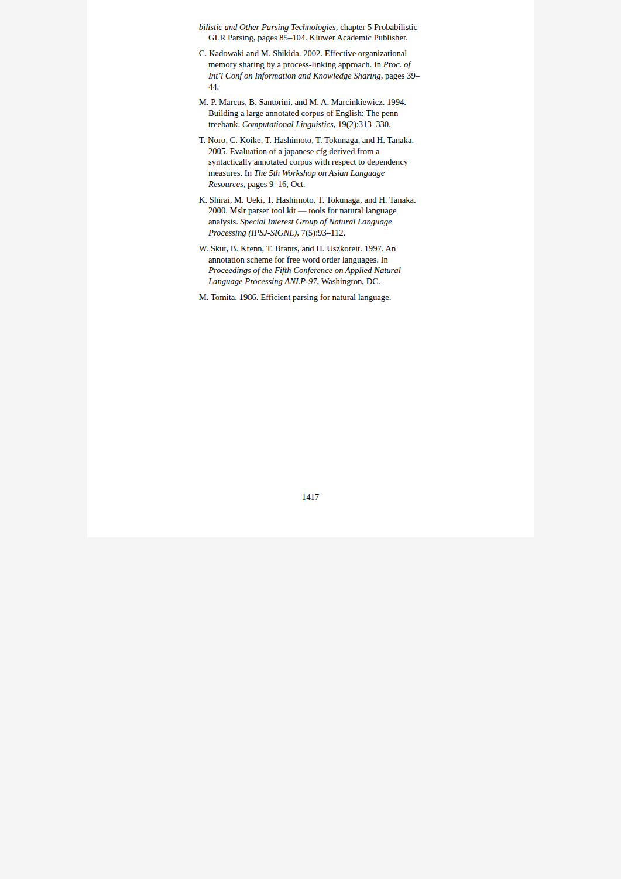bilistic and Other Parsing Technologies, chapter 5 Probabilistic GLR Parsing, pages 85–104. Kluwer Academic Publisher.
C. Kadowaki and M. Shikida. 2002. Effective organizational memory sharing by a process-linking approach. In Proc. of Int’l Conf on Information and Knowledge Sharing, pages 39–44.
M. P. Marcus, B. Santorini, and M. A. Marcinkiewicz. 1994. Building a large annotated corpus of English: The penn treebank. Computational Linguistics, 19(2):313–330.
T. Noro, C. Koike, T. Hashimoto, T. Tokunaga, and H. Tanaka. 2005. Evaluation of a japanese cfg derived from a syntactically annotated corpus with respect to dependency measures. In The 5th Workshop on Asian Language Resources, pages 9–16, Oct.
K. Shirai, M. Ueki, T. Hashimoto, T. Tokunaga, and H. Tanaka. 2000. Mslr parser tool kit — tools for natural language analysis. Special Interest Group of Natural Language Processing (IPSJ-SIGNL), 7(5):93–112.
W. Skut, B. Krenn, T. Brants, and H. Uszkoreit. 1997. An annotation scheme for free word order languages. In Proceedings of the Fifth Conference on Applied Natural Language Processing ANLP-97, Washington, DC.
M. Tomita. 1986. Efficient parsing for natural language.
1417